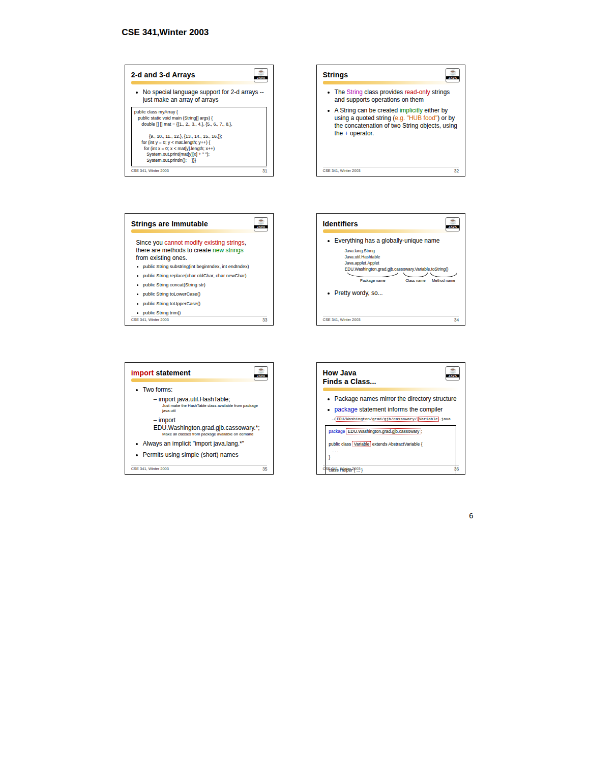CSE 341,Winter 2003
☕JAVA
2-d and 3-d Arrays
No special language support for 2-d arrays -- just make an array of arrays
public class myArray { public static void main (String[] args) { double [] [] mat = {{1., 2., 3., 4.}, {5., 6., 7., 8.}, {9., 10., 11., 12.}, {13., 14., 15., 16.}}; for (int y = 0; y < mat.length; y++) { for (int x = 0; x < mat[y].length; x++) System.out.print(mat[y][x] + " "); System.out.println(); }}}
CSE 341, Winter 200331
☕JAVA
Strings
The String class provides read-only strings and supports operations on them
A String can be created implicitly either by using a quoted string (e.g. "HUB food") or by the concatenation of two String objects, using the + operator.
CSE 341, Winter 200332
☕JAVA
Strings are Immutable
Since you cannot modify existing strings,
there are methods to create new strings
from existing ones.
public String substring(int beginIndex, int endIndex)
public String replace(char oldChar, char newChar)
public String concat(String str)
public String toLowerCase()
public String toUpperCase()
public String trim()
CSE 341, Winter 200333
☕JAVA
Identifiers
Everything has a globally-unique name
Java.lang.String
Java.util.Hashtable
Java.applet.Applet
EDU.Washington.grad.gjb.cassowary.Variable.toString()
Package name Class name Method name
Pretty wordy, so...
CSE 341, Winter 200334
☕JAVA
import statement
Two forms:
import java.util.HashTable; Just make the HashTable class available from package java.util
import EDU.Washington.grad.gjb.cassowary.*; Make all classes from package available on demand
Always an implicit "import java.lang.*"
Permits using simple (short) names
CSE 341, Winter 200335
☕JAVA
How Java
Finds a Class...
Package names mirror the directory structure
package statement informs the compiler
./EDU/Washington/grad/gjb/cassowary/Variable.java
package EDU.Washington.grad.gjb.cassowary;
public class Variable extends AbstractVariable {
. . .
}
class Helper { ... }
CSE 341, Winter 200336
6